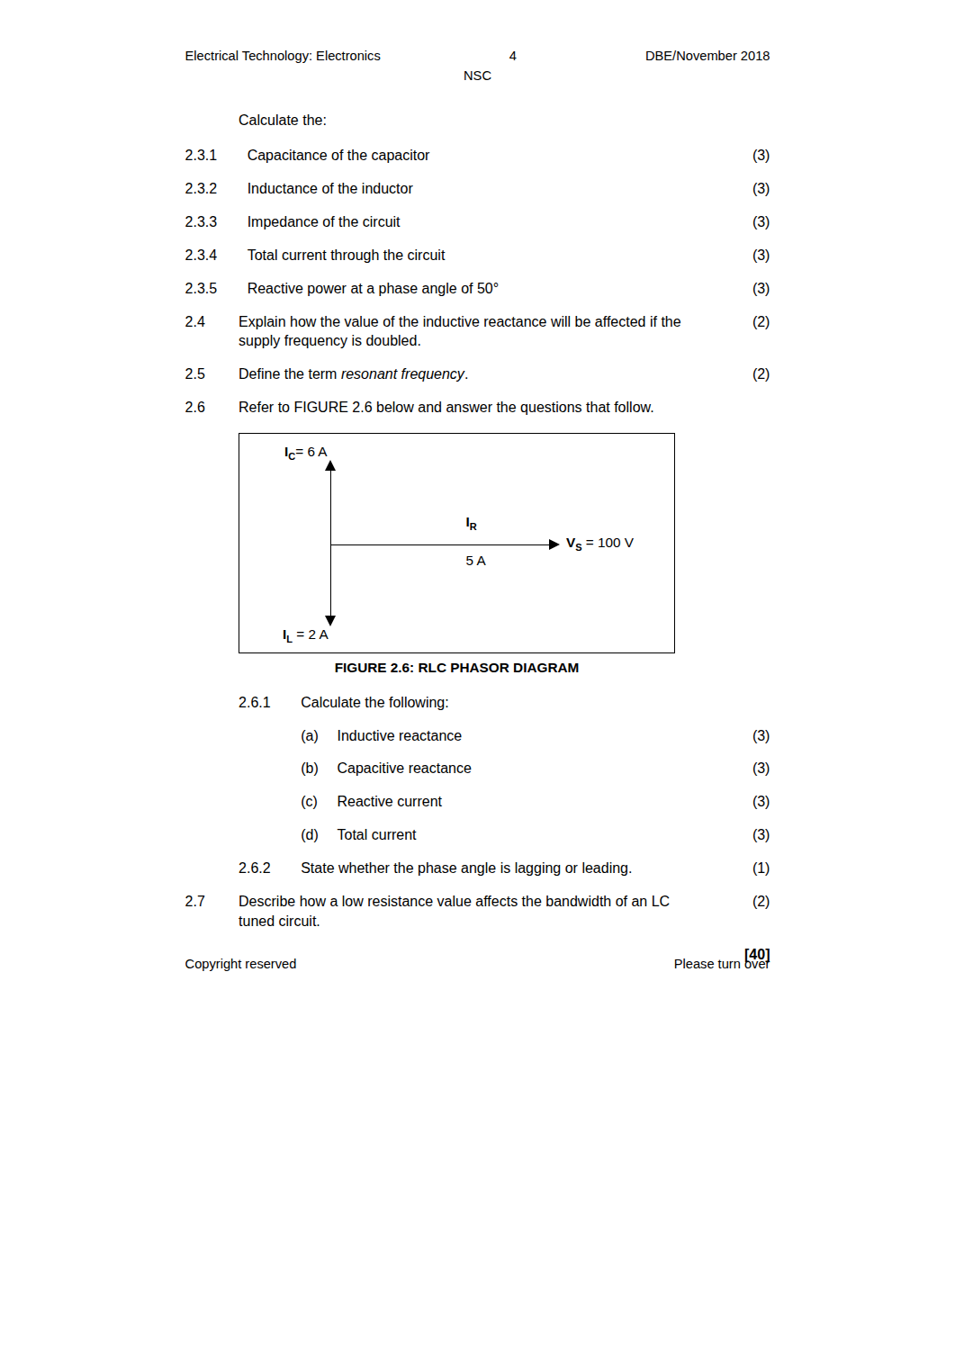Electrical Technology: Electronics
4
DBE/November 2018
NSC
Calculate the:
2.3.1
Capacitance of the capacitor
(3)
2.3.2
Inductance of the inductor
(3)
2.3.3
Impedance of the circuit
(3)
2.3.4
Total current through the circuit
(3)
2.3.5
Reactive power at a phase angle of 50°
(3)
2.4
Explain how the value of the inductive reactance will be affected if the supply frequency is doubled.
(2)
2.5
Define the term resonant frequency.
(2)
2.6
Refer to FIGURE 2.6 below and answer the questions that follow.
IC= 6 A
IL = 2 A
IR
5 A
VS = 100 V
FIGURE 2.6: RLC PHASOR DIAGRAM
2.6.1
Calculate the following:
(a)
Inductive reactance
(3)
(b)
Capacitive reactance
(3)
(c)
Reactive current
(3)
(d)
Total current
(3)
2.6.2
State whether the phase angle is lagging or leading.
(1)
2.7
Describe how a low resistance value affects the bandwidth of an LC tuned circuit.
(2)
[40]
Copyright reserved
Please turn over